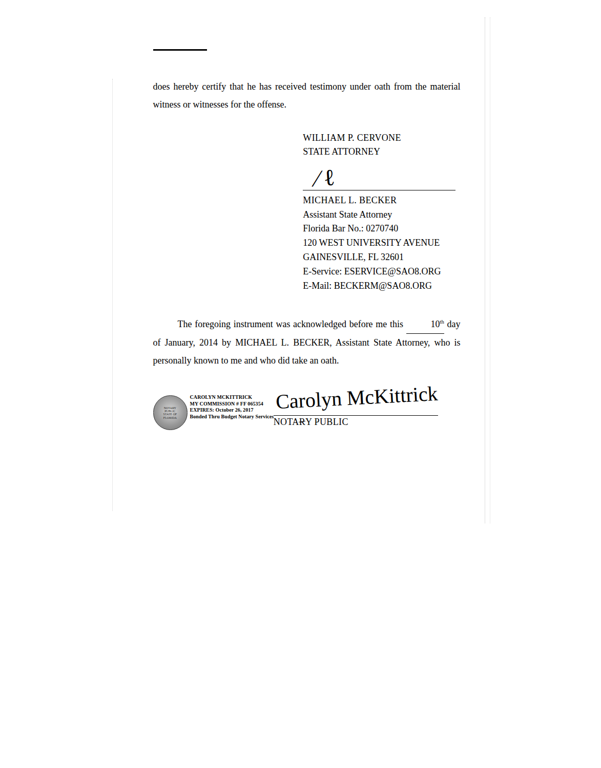does hereby certify that he has received testimony under oath from the material witness or witnesses for the offense.
WILLIAM P. CERVONE
STATE ATTORNEY
 ⁄ ℓ
MICHAEL L. BECKER
Assistant State Attorney
Florida Bar No.: 0270740
120 WEST UNIVERSITY AVENUE
GAINESVILLE, FL 32601
E-Service: ESERVICE@SAO8.ORG
E-Mail: BECKERM@SAO8.ORG
The foregoing instrument was acknowledged before me this 10th day of January, 2014 by MICHAEL L. BECKER, Assistant State Attorney, who is personally known to me and who did take an oath.
NOTARY
PUBLIC
STATE OF
FLORIDA
CAROLYN MCKITTRICK
MY COMMISSION # FF 065354
EXPIRES: October 26, 2017
Bonded Thru Budget Notary Services
Carolyn McKittrick
NOTARY PUBLIC